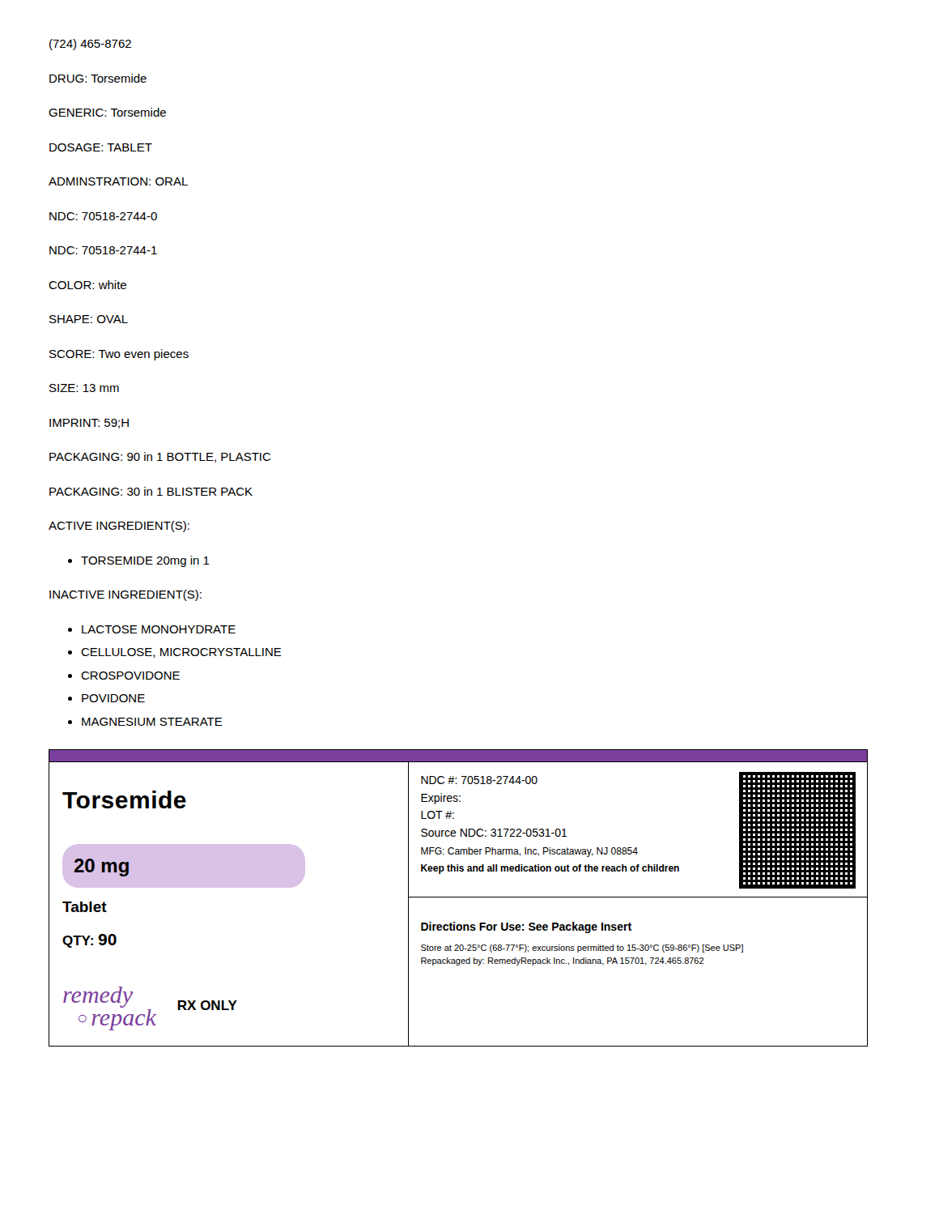(724) 465-8762
DRUG: Torsemide
GENERIC: Torsemide
DOSAGE: TABLET
ADMINSTRATION: ORAL
NDC: 70518-2744-0
NDC: 70518-2744-1
COLOR: white
SHAPE: OVAL
SCORE: Two even pieces
SIZE: 13 mm
IMPRINT: 59;H
PACKAGING: 90 in 1 BOTTLE, PLASTIC
PACKAGING: 30 in 1 BLISTER PACK
ACTIVE INGREDIENT(S):
TORSEMIDE 20mg in 1
INACTIVE INGREDIENT(S):
LACTOSE MONOHYDRATE
CELLULOSE, MICROCRYSTALLINE
CROSPOVIDONE
POVIDONE
MAGNESIUM STEARATE
Torsemide
20 mg
Tablet
QTY: 90
remedyrepack
RX ONLY
NDC #: 70518-2744-00
Expires:
LOT #:
Source NDC: 31722-0531-01
MFG: Camber Pharma, Inc, Piscataway, NJ 08854
Keep this and all medication out of the reach of children
Directions For Use: See Package Insert
Store at 20-25°C (68-77°F); excursions permitted to 15-30°C (59-86°F) [See USP]
Repackaged by: RemedyRepack Inc., Indiana, PA 15701, 724.465.8762